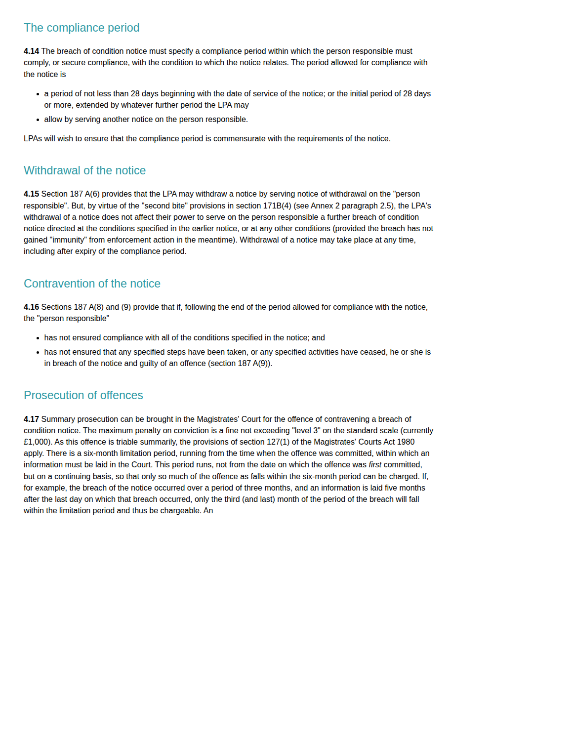The compliance period
4.14 The breach of condition notice must specify a compliance period within which the person responsible must comply, or secure compliance, with the condition to which the notice relates. The period allowed for compliance with the notice is
a period of not less than 28 days beginning with the date of service of the notice; or the initial period of 28 days or more, extended by whatever further period the LPA may
allow by serving another notice on the person responsible.
LPAs will wish to ensure that the compliance period is commensurate with the requirements of the notice.
Withdrawal of the notice
4.15 Section 187 A(6) provides that the LPA may withdraw a notice by serving notice of withdrawal on the "person responsible". But, by virtue of the "second bite" provisions in section 171B(4) (see Annex 2 paragraph 2.5), the LPA's withdrawal of a notice does not affect their power to serve on the person responsible a further breach of condition notice directed at the conditions specified in the earlier notice, or at any other conditions (provided the breach has not gained "immunity" from enforcement action in the meantime). Withdrawal of a notice may take place at any time, including after expiry of the compliance period.
Contravention of the notice
4.16 Sections 187 A(8) and (9) provide that if, following the end of the period allowed for compliance with the notice, the "person responsible"
has not ensured compliance with all of the conditions specified in the notice; and
has not ensured that any specified steps have been taken, or any specified activities have ceased, he or she is in breach of the notice and guilty of an offence (section 187 A(9)).
Prosecution of offences
4.17 Summary prosecution can be brought in the Magistrates' Court for the offence of contravening a breach of condition notice. The maximum penalty on conviction is a fine not exceeding "level 3" on the standard scale (currently £1,000). As this offence is triable summarily, the provisions of section 127(1) of the Magistrates' Courts Act 1980 apply. There is a six-month limitation period, running from the time when the offence was committed, within which an information must be laid in the Court. This period runs, not from the date on which the offence was first committed, but on a continuing basis, so that only so much of the offence as falls within the six-month period can be charged. If, for example, the breach of the notice occurred over a period of three months, and an information is laid five months after the last day on which that breach occurred, only the third (and last) month of the period of the breach will fall within the limitation period and thus be chargeable. An